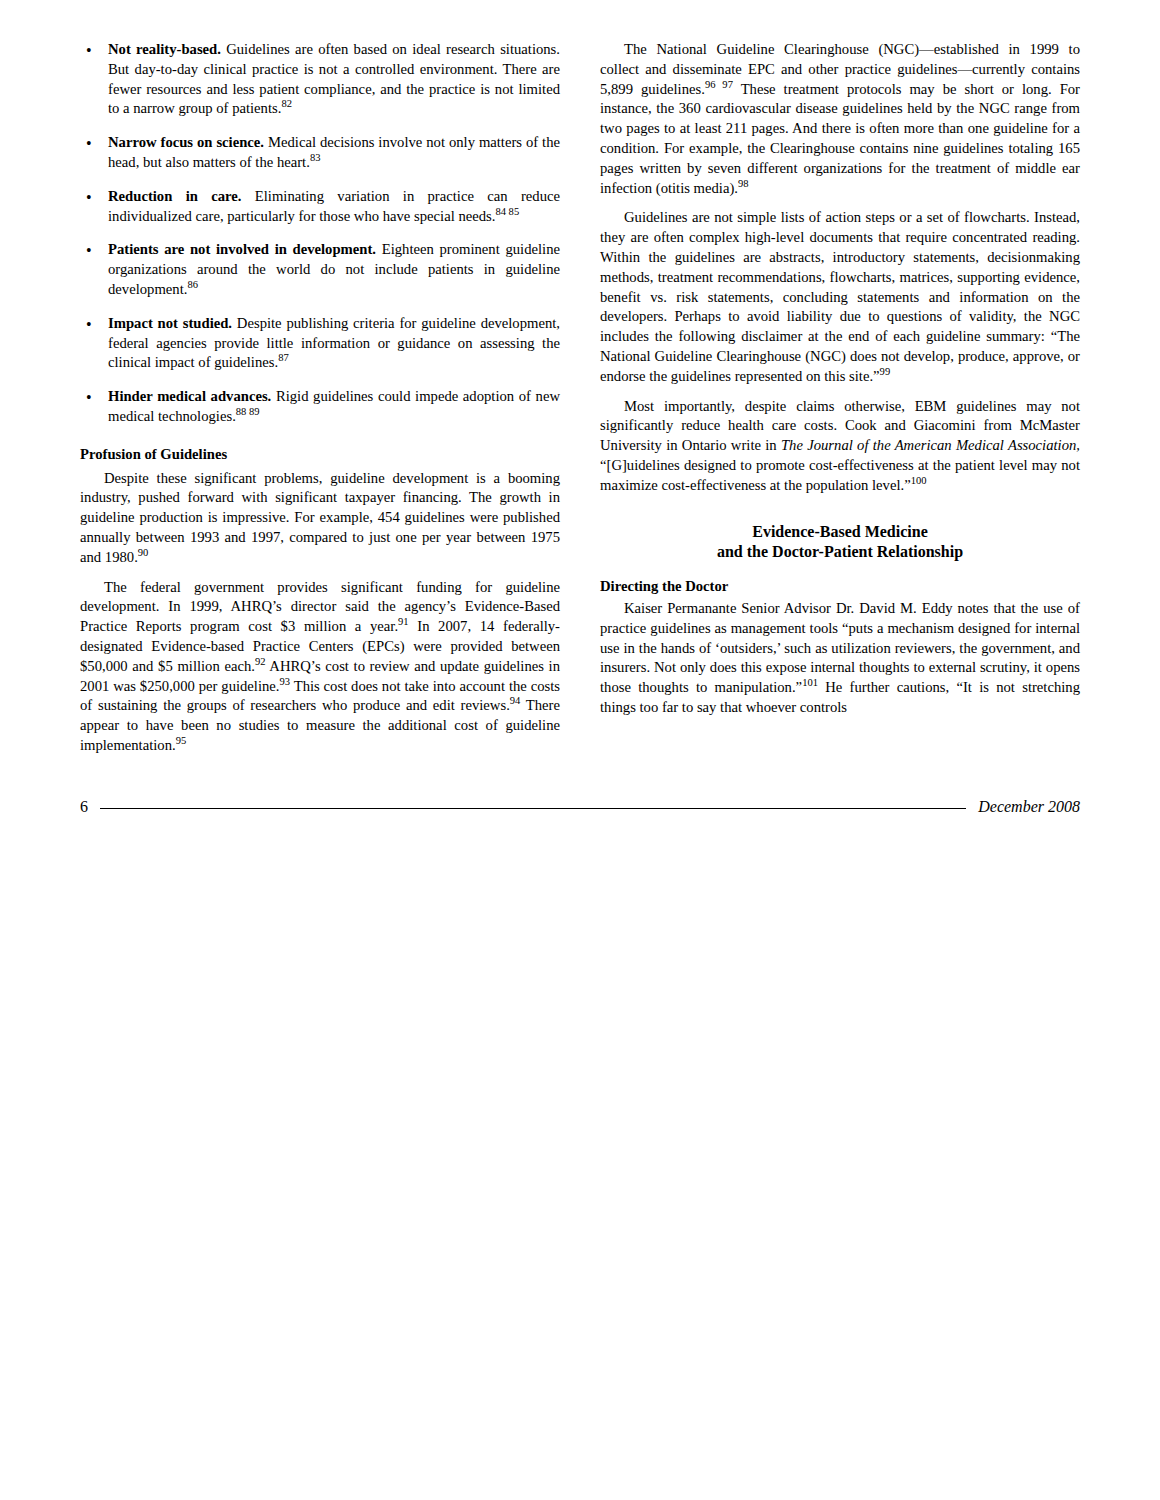Not reality-based. Guidelines are often based on ideal research situations. But day-to-day clinical practice is not a controlled environment. There are fewer resources and less patient compliance, and the practice is not limited to a narrow group of patients.82
Narrow focus on science. Medical decisions involve not only matters of the head, but also matters of the heart.83
Reduction in care. Eliminating variation in practice can reduce individualized care, particularly for those who have special needs.84 85
Patients are not involved in development. Eighteen prominent guideline organizations around the world do not include patients in guideline development.86
Impact not studied. Despite publishing criteria for guideline development, federal agencies provide little information or guidance on assessing the clinical impact of guidelines.87
Hinder medical advances. Rigid guidelines could impede adoption of new medical technologies.88 89
Profusion of Guidelines
Despite these significant problems, guideline development is a booming industry, pushed forward with significant taxpayer financing. The growth in guideline production is impressive. For example, 454 guidelines were published annually between 1993 and 1997, compared to just one per year between 1975 and 1980.90
The federal government provides significant funding for guideline development. In 1999, AHRQ’s director said the agency’s Evidence-Based Practice Reports program cost $3 million a year.91 In 2007, 14 federally-designated Evidence-based Practice Centers (EPCs) were provided between $50,000 and $5 million each.92 AHRQ’s cost to review and update guidelines in 2001 was $250,000 per guideline.93 This cost does not take into account the costs of sustaining the groups of researchers who produce and edit reviews.94 There appear to have been no studies to measure the additional cost of guideline implementation.95
The National Guideline Clearinghouse (NGC)—established in 1999 to collect and disseminate EPC and other practice guidelines—currently contains 5,899 guidelines.96 97 These treatment protocols may be short or long. For instance, the 360 cardiovascular disease guidelines held by the NGC range from two pages to at least 211 pages. And there is often more than one guideline for a condition. For example, the Clearinghouse contains nine guidelines totaling 165 pages written by seven different organizations for the treatment of middle ear infection (otitis media).98
Guidelines are not simple lists of action steps or a set of flowcharts. Instead, they are often complex high-level documents that require concentrated reading. Within the guidelines are abstracts, introductory statements, decisionmaking methods, treatment recommendations, flowcharts, matrices, supporting evidence, benefit vs. risk statements, concluding statements and information on the developers. Perhaps to avoid liability due to questions of validity, the NGC includes the following disclaimer at the end of each guideline summary: “The National Guideline Clearinghouse (NGC) does not develop, produce, approve, or endorse the guidelines represented on this site.”99
Most importantly, despite claims otherwise, EBM guidelines may not significantly reduce health care costs. Cook and Giacomini from McMaster University in Ontario write in The Journal of the American Medical Association, “[G]uidelines designed to promote cost-effectiveness at the patient level may not maximize cost-effectiveness at the population level.”100
Evidence-Based Medicine
and the Doctor-Patient Relationship
Directing the Doctor
Kaiser Permanante Senior Advisor Dr. David M. Eddy notes that the use of practice guidelines as management tools “puts a mechanism designed for internal use in the hands of ‘outsiders,’ such as utilization reviewers, the government, and insurers. Not only does this expose internal thoughts to external scrutiny, it opens those thoughts to manipulation.”101 He further cautions, “It is not stretching things too far to say that whoever controls
6 December 2008